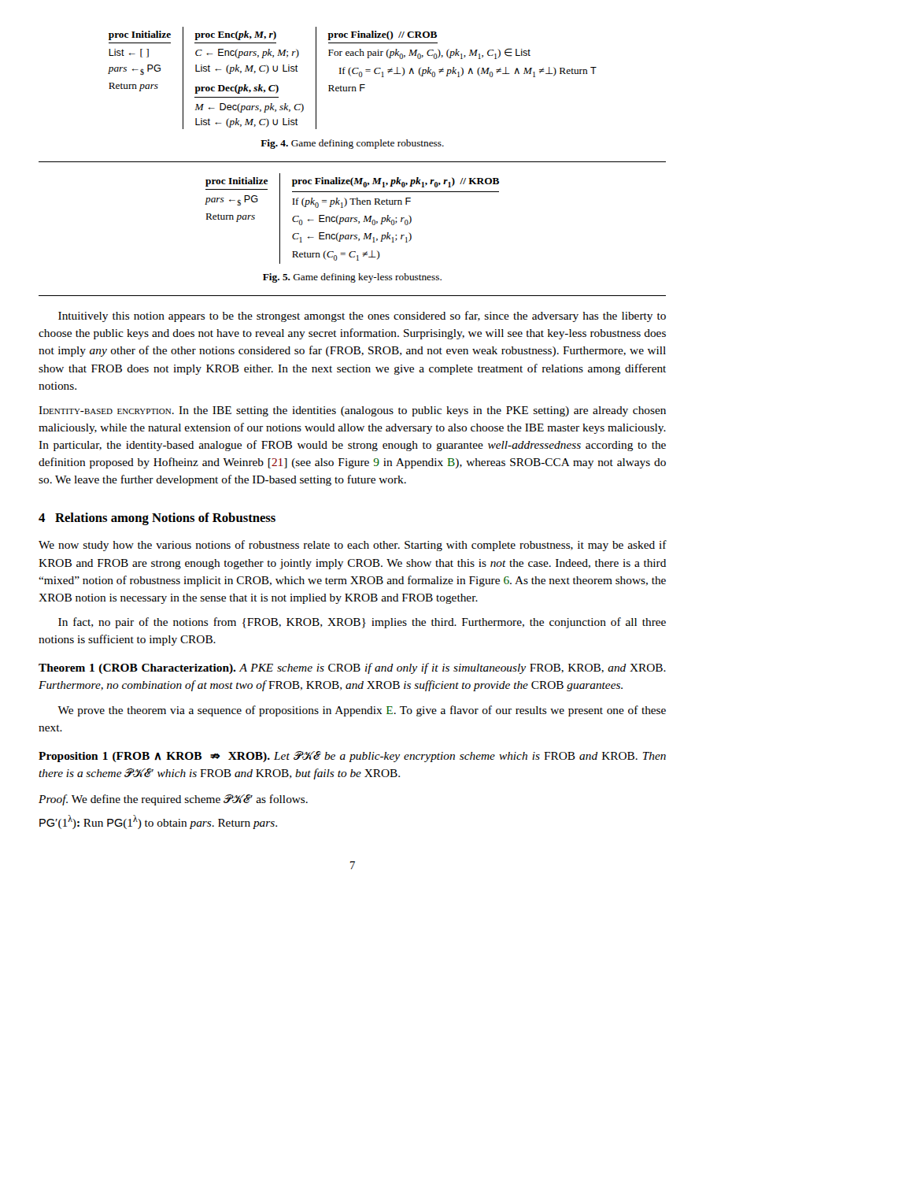proc Initialize
List ← [ ]
pars ←$ PG
Return pars
proc Enc(pk, M, r)
C ← Enc(pars, pk, M; r)
List ← (pk, M, C) ∪ List
proc Dec(pk, sk, C)
M ← Dec(pars, pk, sk, C)
List ← (pk, M, C) ∪ List
proc Finalize() // CROB
For each pair (pk0, M0, C0), (pk1, M1, C1) ∈ List
If (C0 = C1 ≠⊥) ∧ (pk0 ≠ pk1) ∧ (M0 ≠⊥ ∧ M1 ≠⊥) Return T
Return F
Fig. 4. Game defining complete robustness.
proc Initialize
pars ←$ PG
Return pars
proc Finalize(M0, M1, pk0, pk1, r0, r1) // KROB
If (pk0 = pk1) Then Return F
C0 ← Enc(pars, M0, pk0; r0)
C1 ← Enc(pars, M1, pk1; r1)
Return (C0 = C1 ≠⊥)
Fig. 5. Game defining key-less robustness.
Intuitively this notion appears to be the strongest amongst the ones considered so far, since the adversary has the liberty to choose the public keys and does not have to reveal any secret information. Surprisingly, we will see that key-less robustness does not imply any other of the other notions considered so far (FROB, SROB, and not even weak robustness). Furthermore, we will show that FROB does not imply KROB either. In the next section we give a complete treatment of relations among different notions.
Identity-based encryption. In the IBE setting the identities (analogous to public keys in the PKE setting) are already chosen maliciously, while the natural extension of our notions would allow the adversary to also choose the IBE master keys maliciously. In particular, the identity-based analogue of FROB would be strong enough to guarantee well-addressedness according to the definition proposed by Hofheinz and Weinreb [21] (see also Figure 9 in Appendix B), whereas SROB-CCA may not always do so. We leave the further development of the ID-based setting to future work.
4 Relations among Notions of Robustness
We now study how the various notions of robustness relate to each other. Starting with complete robustness, it may be asked if KROB and FROB are strong enough together to jointly imply CROB. We show that this is not the case. Indeed, there is a third “mixed” notion of robustness implicit in CROB, which we term XROB and formalize in Figure 6. As the next theorem shows, the XROB notion is necessary in the sense that it is not implied by KROB and FROB together.
In fact, no pair of the notions from {FROB, KROB, XROB} implies the third. Furthermore, the conjunction of all three notions is sufficient to imply CROB.
Theorem 1 (CROB Characterization). A PKE scheme is CROB if and only if it is simultaneously FROB, KROB, and XROB. Furthermore, no combination of at most two of FROB, KROB, and XROB is sufficient to provide the CROB guarantees.
We prove the theorem via a sequence of propositions in Appendix E. To give a flavor of our results we present one of these next.
Proposition 1 (FROB ∧ KROB ⇏ XROB). Let 𝒫𝒦ℰ be a public-key encryption scheme which is FROB and KROB. Then there is a scheme 𝒫𝒦ℰ′ which is FROB and KROB, but fails to be XROB.
Proof. We define the required scheme 𝒫𝒦ℰ′ as follows.
PG′(1λ): Run PG(1λ) to obtain pars. Return pars.
7